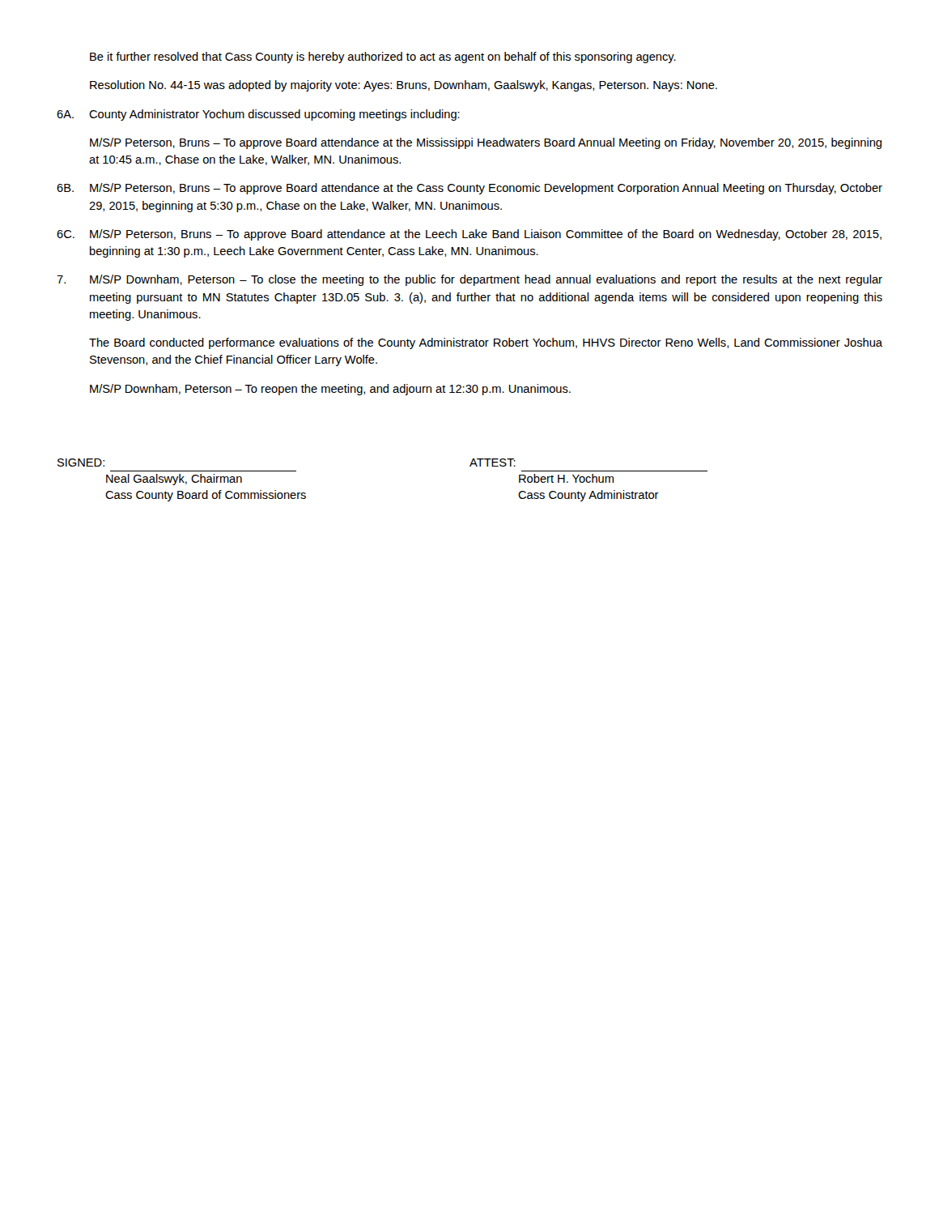Be it further resolved that Cass County is hereby authorized to act as agent on behalf of this sponsoring agency.
Resolution No. 44-15 was adopted by majority vote: Ayes: Bruns, Downham, Gaalswyk, Kangas, Peterson. Nays: None.
6A.
County Administrator Yochum discussed upcoming meetings including:
M/S/P Peterson, Bruns – To approve Board attendance at the Mississippi Headwaters Board Annual Meeting on Friday, November 20, 2015, beginning at 10:45 a.m., Chase on the Lake, Walker, MN. Unanimous.
6B.
M/S/P Peterson, Bruns – To approve Board attendance at the Cass County Economic Development Corporation Annual Meeting on Thursday, October 29, 2015, beginning at 5:30 p.m., Chase on the Lake, Walker, MN. Unanimous.
6C.
M/S/P Peterson, Bruns – To approve Board attendance at the Leech Lake Band Liaison Committee of the Board on Wednesday, October 28, 2015, beginning at 1:30 p.m., Leech Lake Government Center, Cass Lake, MN. Unanimous.
7.
M/S/P Downham, Peterson – To close the meeting to the public for department head annual evaluations and report the results at the next regular meeting pursuant to MN Statutes Chapter 13D.05 Sub. 3. (a), and further that no additional agenda items will be considered upon reopening this meeting. Unanimous.
The Board conducted performance evaluations of the County Administrator Robert Yochum, HHVS Director Reno Wells, Land Commissioner Joshua Stevenson, and the Chief Financial Officer Larry Wolfe.
M/S/P Downham, Peterson – To reopen the meeting, and adjourn at 12:30 p.m. Unanimous.
| SIGNED: Neal Gaalswyk, Chairman Cass County Board of Commissioners | ATTEST: Robert H. Yochum Cass County Administrator |